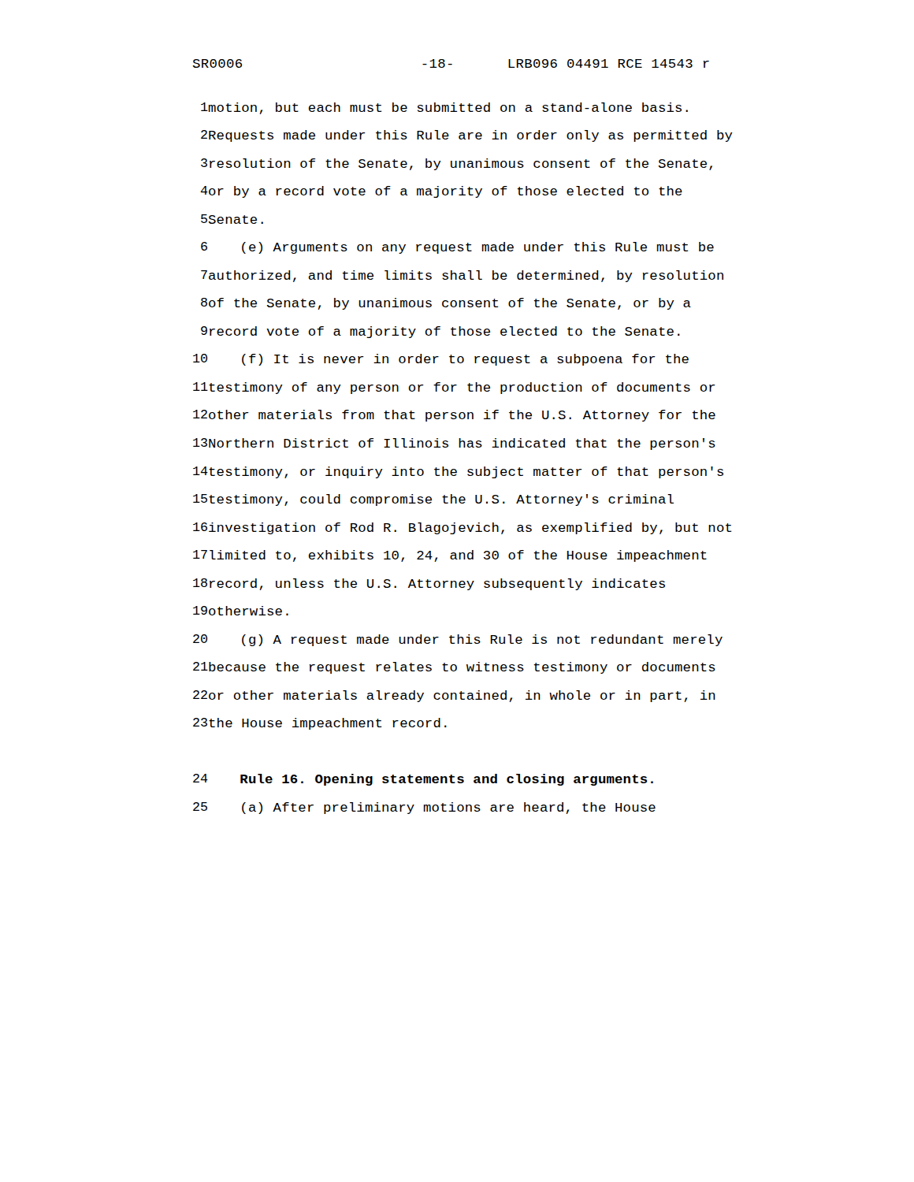SR0006 -18- LRB096 04491 RCE 14543 r
| 1 | motion, but each must be submitted on a stand-alone basis. |
| 2 | Requests made under this Rule are in order only as permitted by |
| 3 | resolution of the Senate, by unanimous consent of the Senate, |
| 4 | or by a record vote of a majority of those elected to the |
| 5 | Senate. |
| 6 | (e) Arguments on any request made under this Rule must be |
| 7 | authorized, and time limits shall be determined, by resolution |
| 8 | of the Senate, by unanimous consent of the Senate, or by a |
| 9 | record vote of a majority of those elected to the Senate. |
| 10 | (f) It is never in order to request a subpoena for the |
| 11 | testimony of any person or for the production of documents or |
| 12 | other materials from that person if the U.S. Attorney for the |
| 13 | Northern District of Illinois has indicated that the person's |
| 14 | testimony, or inquiry into the subject matter of that person's |
| 15 | testimony, could compromise the U.S. Attorney's criminal |
| 16 | investigation of Rod R. Blagojevich, as exemplified by, but not |
| 17 | limited to, exhibits 10, 24, and 30 of the House impeachment |
| 18 | record, unless the U.S. Attorney subsequently indicates |
| 19 | otherwise. |
| 20 | (g) A request made under this Rule is not redundant merely |
| 21 | because the request relates to witness testimony or documents |
| 22 | or other materials already contained, in whole or in part, in |
| 23 | the House impeachment record. |
| 24 | Rule 16. Opening statements and closing arguments. |
| 25 | (a) After preliminary motions are heard, the House |